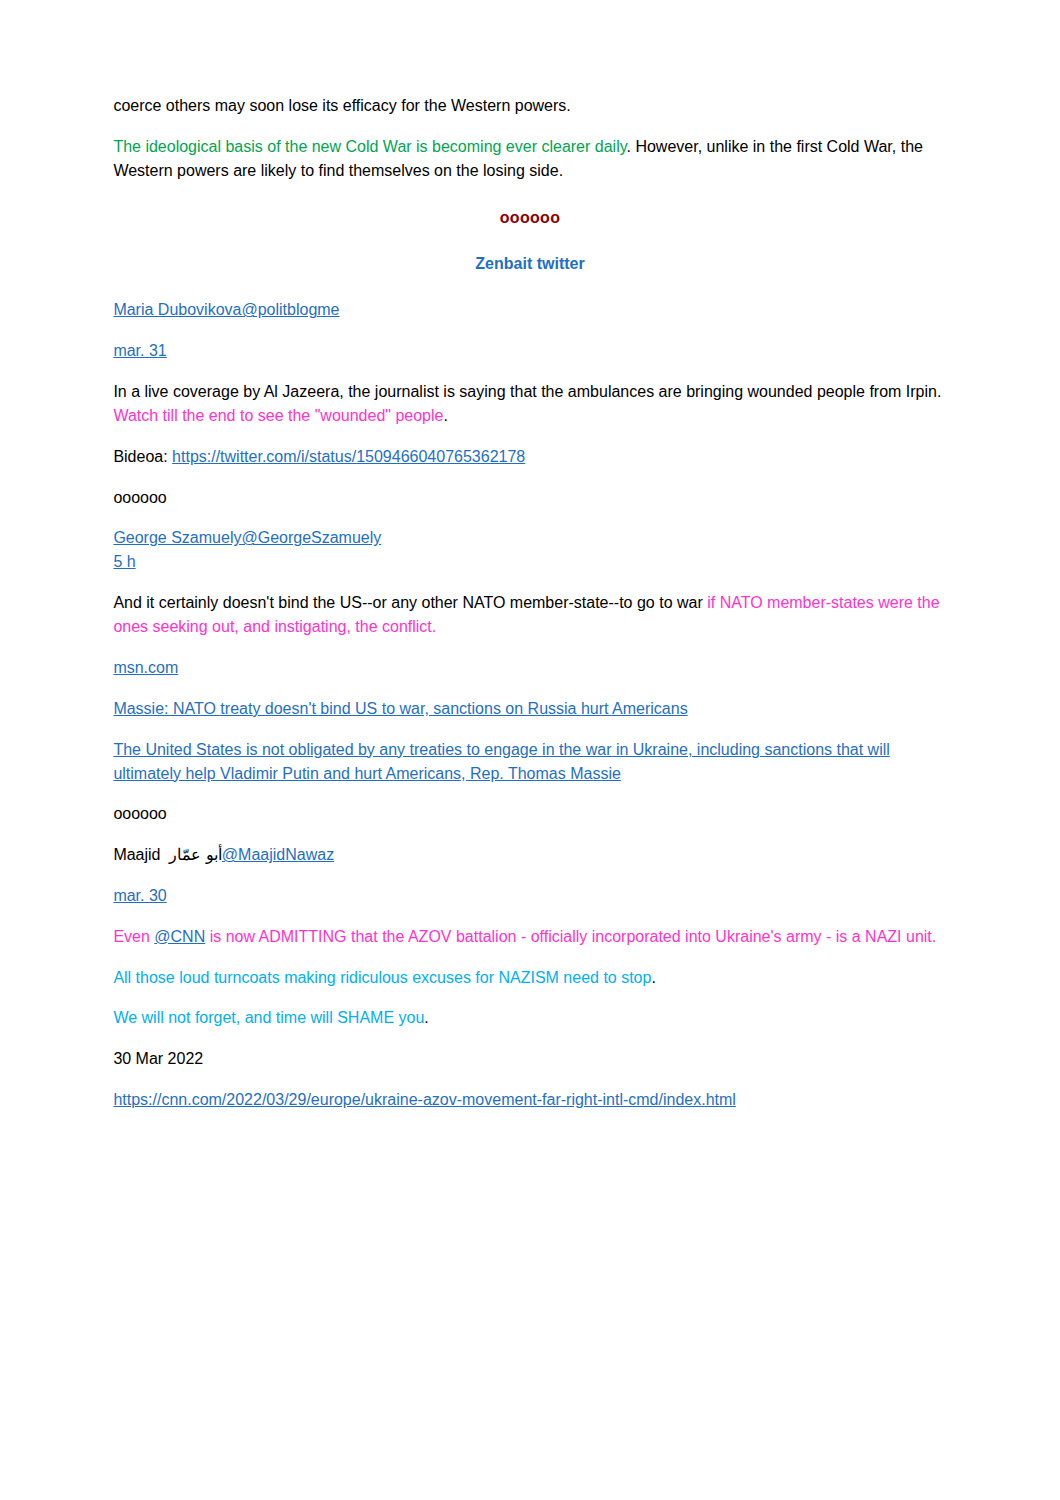coerce others may soon lose its efficacy for the Western powers.
The ideological basis of the new Cold War is becoming ever clearer daily. However, unlike in the first Cold War, the Western powers are likely to find themselves on the losing side.
oooooo
Zenbait twitter
Maria Dubovikova@politblogme
mar. 31
In a live coverage by Al Jazeera, the journalist is saying that the ambulances are bringing wounded people from Irpin. Watch till the end to see the "wounded" people.
Bideoa: https://twitter.com/i/status/1509466040765362178
oooooo
George Szamuely@GeorgeSzamuely
5 h
And it certainly doesn't bind the US--or any other NATO member-state--to go to war if NATO member-states were the ones seeking out, and instigating, the conflict.
msn.com
Massie: NATO treaty doesn't bind US to war, sanctions on Russia hurt Americans
The United States is not obligated by any treaties to engage in the war in Ukraine, including sanctions that will ultimately help Vladimir Putin and hurt Americans, Rep. Thomas Massie
oooooo
Maajid أبو عمّار@MaajidNawaz
mar. 30
Even @CNN is now ADMITTING that the AZOV battalion - officially incorporated into Ukraine's army - is a NAZI unit.
All those loud turncoats making ridiculous excuses for NAZISM need to stop.
We will not forget, and time will SHAME you.
30 Mar 2022
https://cnn.com/2022/03/29/europe/ukraine-azov-movement-far-right-intl-cmd/index.html